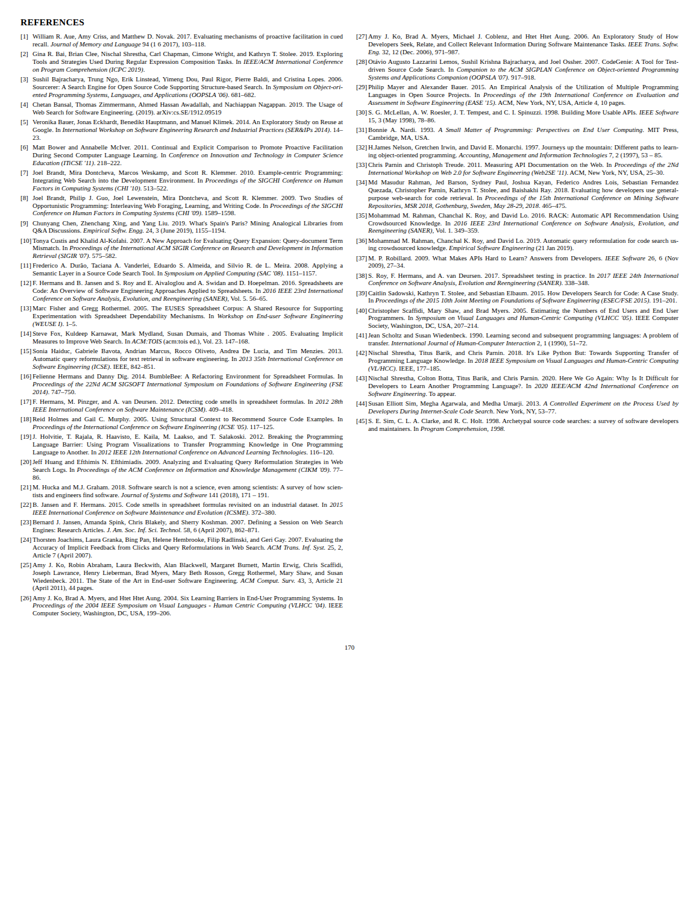REFERENCES
[1] William R. Aue, Amy Criss, and Matthew D. Novak. 2017. Evaluating mechanisms of proactive facilitation in cued recall. Journal of Memory and Language 94 (1 6 2017), 103–118.
[2] Gina R. Bai, Brian Clee, Nischal Shrestha, Carl Chapman, Cimone Wright, and Kathryn T. Stolee. 2019. Exploring Tools and Strategies Used During Regular Expression Composition Tasks. In IEEE/ACM International Conference on Program Comprehension (ICPC 2019).
[3] Sushil Bajracharya, Trung Ngo, Erik Linstead, Yimeng Dou, Paul Rigor, Pierre Baldi, and Cristina Lopes. 2006. Sourcerer: A Search Engine for Open Source Code Supporting Structure-based Search. In Symposium on Object-oriented Programming Systems, Languages, and Applications (OOPSLA '06). 681–682.
[4] Chetan Bansal, Thomas Zimmermann, Ahmed Hassan Awadallah, and Nachiappan Nagappan. 2019. The Usage of Web Search for Software Engineering. (2019). arXiv:cs.SE/1912.09519
[5] Veronika Bauer, Jonas Eckhardt, Benedikt Hauptmann, and Manuel Klimek. 2014. An Exploratory Study on Reuse at Google. In International Workshop on Software Engineering Research and Industrial Practices (SER&IPs 2014). 14–23.
[6] Matt Bower and Annabelle McIver. 2011. Continual and Explicit Comparison to Promote Proactive Facilitation During Second Computer Language Learning. In Conference on Innovation and Technology in Computer Science Education (ITiCSE '11). 218–222.
[7] Joel Brandt, Mira Dontcheva, Marcos Weskamp, and Scott R. Klemmer. 2010. Example-centric Programming: Integrating Web Search into the Development Environment. In Proceedings of the SIGCHI Conference on Human Factors in Computing Systems (CHI '10). 513–522.
[8] Joel Brandt, Philip J. Guo, Joel Lewenstein, Mira Dontcheva, and Scott R. Klemmer. 2009. Two Studies of Opportunistic Programming: Interleaving Web Foraging, Learning, and Writing Code. In Proceedings of the SIGCHI Conference on Human Factors in Computing Systems (CHI '09). 1589–1598.
[9] Chunyang Chen, Zhenchang Xing, and Yang Liu. 2019. What's Spain's Paris? Mining Analogical Libraries from Q&A Discussions. Empirical Softw. Engg. 24, 3 (June 2019), 1155–1194.
[10] Tonya Custis and Khalid Al-Kofahi. 2007. A New Approach for Evaluating Query Expansion: Query-document Term Mismatch. In Proceedings of the International ACM SIGIR Conference on Research and Development in Information Retrieval (SIGIR '07). 575–582.
[11] Frederico A. Durão, Taciana A. Vanderlei, Eduardo S. Almeida, and Silvio R. de L. Meira. 2008. Applying a Semantic Layer in a Source Code Search Tool. In Symposium on Applied Computing (SAC '08). 1151–1157.
[12] F. Hermans and B. Jansen and S. Roy and E. Aivaloglou and A. Swidan and D. Hoepelman. 2016. Spreadsheets are Code: An Overview of Software Engineering Approaches Applied to Spreadsheets. In 2016 IEEE 23rd International Conference on Software Analysis, Evolution, and Reengineering (SANER), Vol. 5. 56–65.
[13] Marc Fisher and Gregg Rothermel. 2005. The EUSES Spreadsheet Corpus: A Shared Resource for Supporting Experimentation with Spreadsheet Dependability Mechanisms. In Workshop on End-user Software Engineering (WEUSE I). 1–5.
[14] Steve Fox, Kuldeep Karnawat, Mark Mydland, Susan Dumais, and Thomas White . 2005. Evaluating Implicit Measures to Improve Web Search. In ACM:TOIS (acm:tois ed.), Vol. 23. 147–168.
[15] Sonia Haiduc, Gabriele Bavota, Andrian Marcus, Rocco Oliveto, Andrea De Lucia, and Tim Menzies. 2013. Automatic query reformulations for text retrieval in software engineering. In 2013 35th International Conference on Software Engineering (ICSE). IEEE, 842–851.
[16] Felienne Hermans and Danny Dig. 2014. BumbleBee: A Refactoring Environment for Spreadsheet Formulas. In Proceedings of the 22Nd ACM SIGSOFT International Symposium on Foundations of Software Engineering (FSE 2014). 747–750.
[17] F. Hermans, M. Pinzger, and A. van Deursen. 2012. Detecting code smells in spreadsheet formulas. In 2012 28th IEEE International Conference on Software Maintenance (ICSM). 409–418.
[18] Reid Holmes and Gail C. Murphy. 2005. Using Structural Context to Recommend Source Code Examples. In Proceedings of the International Conference on Software Engineering (ICSE '05). 117–125.
[19] J. Holvitie, T. Rajala, R. Haavisto, E. Kaila, M. Laakso, and T. Salakoski. 2012. Breaking the Programming Language Barrier: Using Program Visualizations to Transfer Programming Knowledge in One Programming Language to Another. In 2012 IEEE 12th International Conference on Advanced Learning Technologies. 116–120.
[20] Jeff Huang and Efthimis N. Efthimiadis. 2009. Analyzing and Evaluating Query Reformulation Strategies in Web Search Logs. In Proceedings of the ACM Conference on Information and Knowledge Management (CIKM '09). 77–86.
[21] M. Hucka and M.J. Graham. 2018. Software search is not a science, even among scientists: A survey of how scientists and engineers find software. Journal of Systems and Software 141 (2018), 171 – 191.
[22] B. Jansen and F. Hermans. 2015. Code smells in spreadsheet formulas revisited on an industrial dataset. In 2015 IEEE International Conference on Software Maintenance and Evolution (ICSME). 372–380.
[23] Bernard J. Jansen, Amanda Spink, Chris Blakely, and Sherry Koshman. 2007. Defining a Session on Web Search Engines: Research Articles. J. Am. Soc. Inf. Sci. Technol. 58, 6 (April 2007), 862–871.
[24] Thorsten Joachims, Laura Granka, Bing Pan, Helene Hembrooke, Filip Radlinski, and Geri Gay. 2007. Evaluating the Accuracy of Implicit Feedback from Clicks and Query Reformulations in Web Search. ACM Trans. Inf. Syst. 25, 2, Article 7 (April 2007).
[25] Amy J. Ko, Robin Abraham, Laura Beckwith, Alan Blackwell, Margaret Burnett, Martin Erwig, Chris Scaffidi, Joseph Lawrance, Henry Lieberman, Brad Myers, Mary Beth Rosson, Gregg Rothermel, Mary Shaw, and Susan Wiedenbeck. 2011. The State of the Art in End-user Software Engineering. ACM Comput. Surv. 43, 3, Article 21 (April 2011), 44 pages.
[26] Amy J. Ko, Brad A. Myers, and Htet Htet Aung. 2004. Six Learning Barriers in End-User Programming Systems. In Proceedings of the 2004 IEEE Symposium on Visual Languages - Human Centric Computing (VLHCC '04). IEEE Computer Society, Washington, DC, USA, 199–206.
[27] Amy J. Ko, Brad A. Myers, Michael J. Coblenz, and Htet Htet Aung. 2006. An Exploratory Study of How Developers Seek, Relate, and Collect Relevant Information During Software Maintenance Tasks. IEEE Trans. Softw. Eng. 32, 12 (Dec. 2006), 971–987.
[28] Otávio Augusto Lazzarini Lemos, Sushil Krishna Bajracharya, and Joel Ossher. 2007. CodeGenie: A Tool for Test-driven Source Code Search. In Companion to the ACM SIGPLAN Conference on Object-oriented Programming Systems and Applications Companion (OOPSLA '07). 917–918.
[29] Philip Mayer and Alexander Bauer. 2015. An Empirical Analysis of the Utilization of Multiple Programming Languages in Open Source Projects. In Proceedings of the 19th International Conference on Evaluation and Assessment in Software Engineering (EASE '15). ACM, New York, NY, USA, Article 4, 10 pages.
[30] S. G. McLellan, A. W. Roesler, J. T. Tempest, and C. I. Spinuzzi. 1998. Building More Usable APIs. IEEE Software 15, 3 (May 1998), 78–86.
[31] Bonnie A. Nardi. 1993. A Small Matter of Programming: Perspectives on End User Computing. MIT Press, Cambridge, MA, USA.
[32] H.James Nelson, Gretchen Irwin, and David E. Monarchi. 1997. Journeys up the mountain: Different paths to learning object-oriented programming. Accounting, Management and Information Technologies 7, 2 (1997), 53 – 85.
[33] Chris Parnin and Christoph Treude. 2011. Measuring API Documentation on the Web. In Proceedings of the 2Nd International Workshop on Web 2.0 for Software Engineering (Web2SE '11). ACM, New York, NY, USA, 25–30.
[34] Md Masudur Rahman, Jed Barson, Sydney Paul, Joshua Kayan, Federico Andres Lois, Sebastian Fernandez Quezada, Christopher Parnin, Kathryn T. Stolee, and Baishakhi Ray. 2018. Evaluating how developers use general-purpose web-search for code retrieval. In Proceedings of the 15th International Conference on Mining Software Repositories, MSR 2018, Gothenburg, Sweden, May 28-29, 2018. 465–475.
[35] Mohammad M. Rahman, Chanchal K. Roy, and David Lo. 2016. RACK: Automatic API Recommendation Using Crowdsourced Knowledge. In 2016 IEEE 23rd International Conference on Software Analysis, Evolution, and Reengineering (SANER), Vol. 1. 349–359.
[36] Mohammad M. Rahman, Chanchal K. Roy, and David Lo. 2019. Automatic query reformulation for code search using crowdsourced knowledge. Empirical Software Engineering (21 Jan 2019).
[37] M. P. Robillard. 2009. What Makes APIs Hard to Learn? Answers from Developers. IEEE Software 26, 6 (Nov 2009), 27–34.
[38] S. Roy, F. Hermans, and A. van Deursen. 2017. Spreadsheet testing in practice. In 2017 IEEE 24th International Conference on Software Analysis, Evolution and Reengineering (SANER). 338–348.
[39] Caitlin Sadowski, Kathryn T. Stolee, and Sebastian Elbaum. 2015. How Developers Search for Code: A Case Study. In Proceedings of the 2015 10th Joint Meeting on Foundations of Software Engineering (ESEC/FSE 2015). 191–201.
[40] Christopher Scaffidi, Mary Shaw, and Brad Myers. 2005. Estimating the Numbers of End Users and End User Programmers. In Symposium on Visual Languages and Human-Centric Computing (VLHCC '05). IEEE Computer Society, Washington, DC, USA, 207–214.
[41] Jean Scholtz and Susan Wiedenbeck. 1990. Learning second and subsequent programming languages: A problem of transfer. International Journal of Human-Computer Interaction 2, 1 (1990), 51–72.
[42] Nischal Shrestha, Titus Barik, and Chris Parnin. 2018. It's Like Python But: Towards Supporting Transfer of Programming Language Knowledge. In 2018 IEEE Symposium on Visual Languages and Human-Centric Computing (VL/HCC). IEEE, 177–185.
[43] Nischal Shrestha, Colton Botta, Titus Barik, and Chris Parnin. 2020. Here We Go Again: Why Is It Difficult for Developers to Learn Another Programming Language?. In 2020 IEEE/ACM 42nd International Conference on Software Engineering. To appear.
[44] Susan Elliott Sim, Megha Agarwala, and Medha Umarji. 2013. A Controlled Experiment on the Process Used by Developers During Internet-Scale Code Search. New York, NY, 53–77.
[45] S. E. Sim, C. L. A. Clarke, and R. C. Holt. 1998. Archetypal source code searches: a survey of software developers and maintainers. In Program Comprehension, 1998.
170